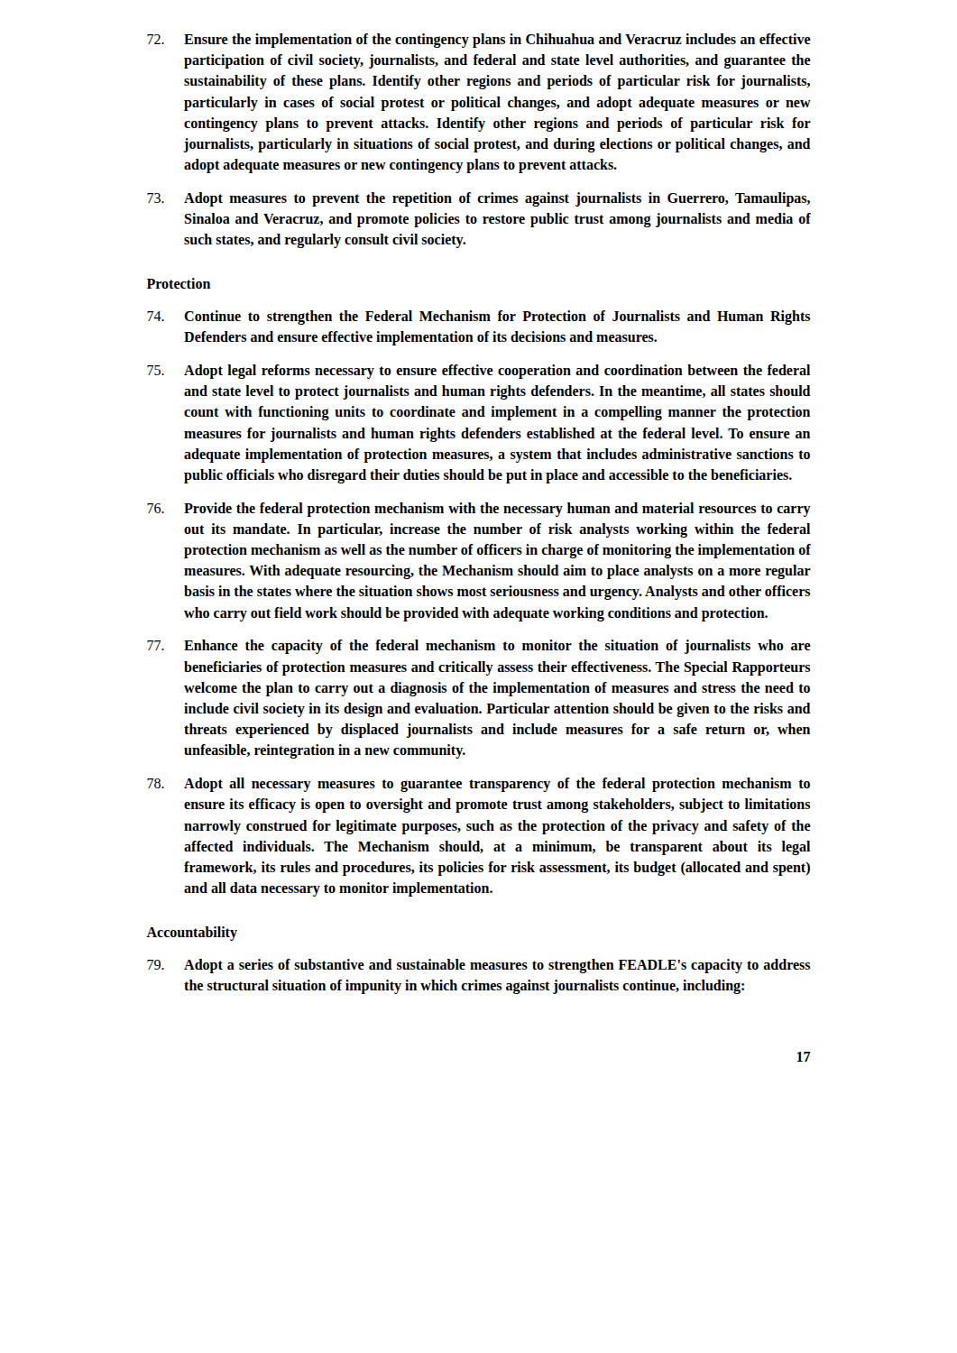Ensure the implementation of the contingency plans in Chihuahua and Veracruz includes an effective participation of civil society, journalists, and federal and state level authorities, and guarantee the sustainability of these plans. Identify other regions and periods of particular risk for journalists, particularly in cases of social protest or political changes, and adopt adequate measures or new contingency plans to prevent attacks. Identify other regions and periods of particular risk for journalists, particularly in situations of social protest, and during elections or political changes, and adopt adequate measures or new contingency plans to prevent attacks.
Adopt measures to prevent the repetition of crimes against journalists in Guerrero, Tamaulipas, Sinaloa and Veracruz, and promote policies to restore public trust among journalists and media of such states, and regularly consult civil society.
Protection
Continue to strengthen the Federal Mechanism for Protection of Journalists and Human Rights Defenders and ensure effective implementation of its decisions and measures.
Adopt legal reforms necessary to ensure effective cooperation and coordination between the federal and state level to protect journalists and human rights defenders. In the meantime, all states should count with functioning units to coordinate and implement in a compelling manner the protection measures for journalists and human rights defenders established at the federal level. To ensure an adequate implementation of protection measures, a system that includes administrative sanctions to public officials who disregard their duties should be put in place and accessible to the beneficiaries.
Provide the federal protection mechanism with the necessary human and material resources to carry out its mandate. In particular, increase the number of risk analysts working within the federal protection mechanism as well as the number of officers in charge of monitoring the implementation of measures. With adequate resourcing, the Mechanism should aim to place analysts on a more regular basis in the states where the situation shows most seriousness and urgency. Analysts and other officers who carry out field work should be provided with adequate working conditions and protection.
Enhance the capacity of the federal mechanism to monitor the situation of journalists who are beneficiaries of protection measures and critically assess their effectiveness. The Special Rapporteurs welcome the plan to carry out a diagnosis of the implementation of measures and stress the need to include civil society in its design and evaluation. Particular attention should be given to the risks and threats experienced by displaced journalists and include measures for a safe return or, when unfeasible, reintegration in a new community.
Adopt all necessary measures to guarantee transparency of the federal protection mechanism to ensure its efficacy is open to oversight and promote trust among stakeholders, subject to limitations narrowly construed for legitimate purposes, such as the protection of the privacy and safety of the affected individuals. The Mechanism should, at a minimum, be transparent about its legal framework, its rules and procedures, its policies for risk assessment, its budget (allocated and spent) and all data necessary to monitor implementation.
Accountability
Adopt a series of substantive and sustainable measures to strengthen FEADLE's capacity to address the structural situation of impunity in which crimes against journalists continue, including:
17